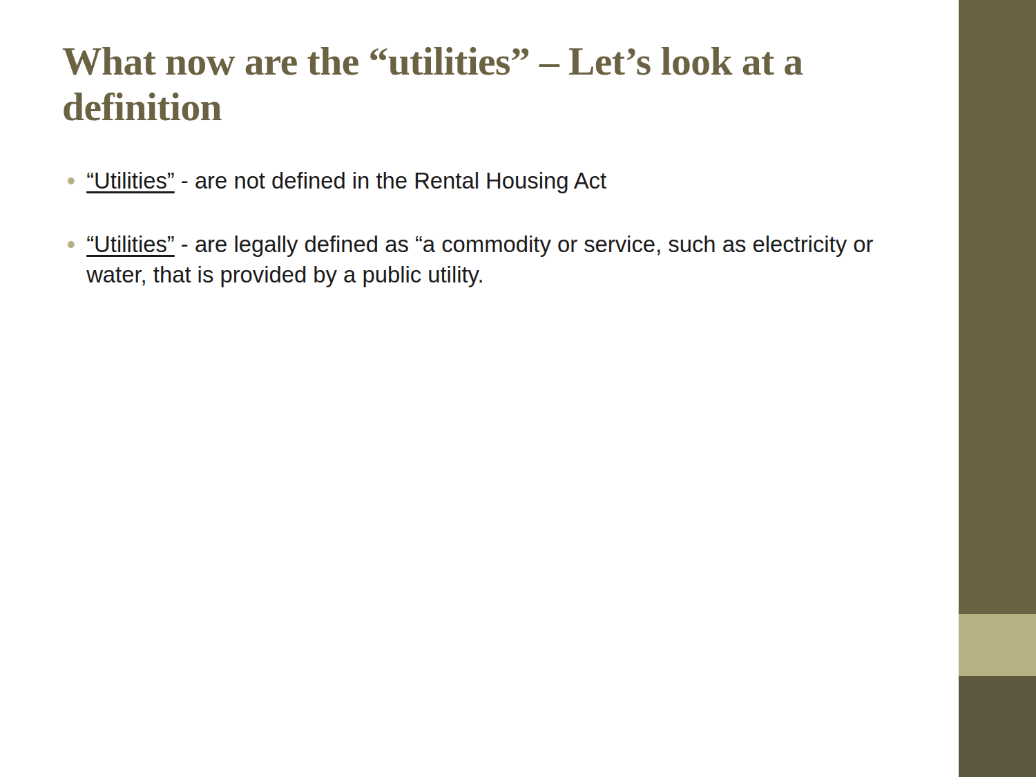What now are the “utilities” – Let’s look at a definition
“Utilities” - are not defined in the Rental Housing Act
“Utilities” - are legally defined as “a commodity or service, such as electricity or water, that is provided by a public utility.